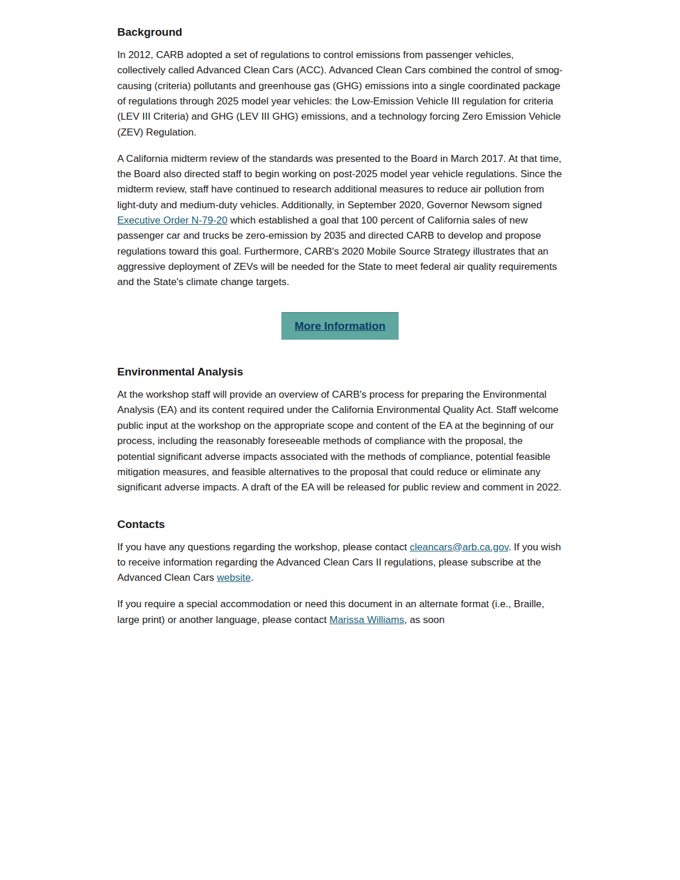Background
In 2012, CARB adopted a set of regulations to control emissions from passenger vehicles, collectively called Advanced Clean Cars (ACC). Advanced Clean Cars combined the control of smog-causing (criteria) pollutants and greenhouse gas (GHG) emissions into a single coordinated package of regulations through 2025 model year vehicles: the Low-Emission Vehicle III regulation for criteria (LEV III Criteria) and GHG (LEV III GHG) emissions, and a technology forcing Zero Emission Vehicle (ZEV) Regulation.
A California midterm review of the standards was presented to the Board in March 2017. At that time, the Board also directed staff to begin working on post-2025 model year vehicle regulations. Since the midterm review, staff have continued to research additional measures to reduce air pollution from light-duty and medium-duty vehicles. Additionally, in September 2020, Governor Newsom signed Executive Order N-79-20 which established a goal that 100 percent of California sales of new passenger car and trucks be zero-emission by 2035 and directed CARB to develop and propose regulations toward this goal. Furthermore, CARB's 2020 Mobile Source Strategy illustrates that an aggressive deployment of ZEVs will be needed for the State to meet federal air quality requirements and the State's climate change targets.
More Information
Environmental Analysis
At the workshop staff will provide an overview of CARB's process for preparing the Environmental Analysis (EA) and its content required under the California Environmental Quality Act. Staff welcome public input at the workshop on the appropriate scope and content of the EA at the beginning of our process, including the reasonably foreseeable methods of compliance with the proposal, the potential significant adverse impacts associated with the methods of compliance, potential feasible mitigation measures, and feasible alternatives to the proposal that could reduce or eliminate any significant adverse impacts. A draft of the EA will be released for public review and comment in 2022.
Contacts
If you have any questions regarding the workshop, please contact cleancars@arb.ca.gov. If you wish to receive information regarding the Advanced Clean Cars II regulations, please subscribe at the Advanced Clean Cars website.
If you require a special accommodation or need this document in an alternate format (i.e., Braille, large print) or another language, please contact Marissa Williams, as soon